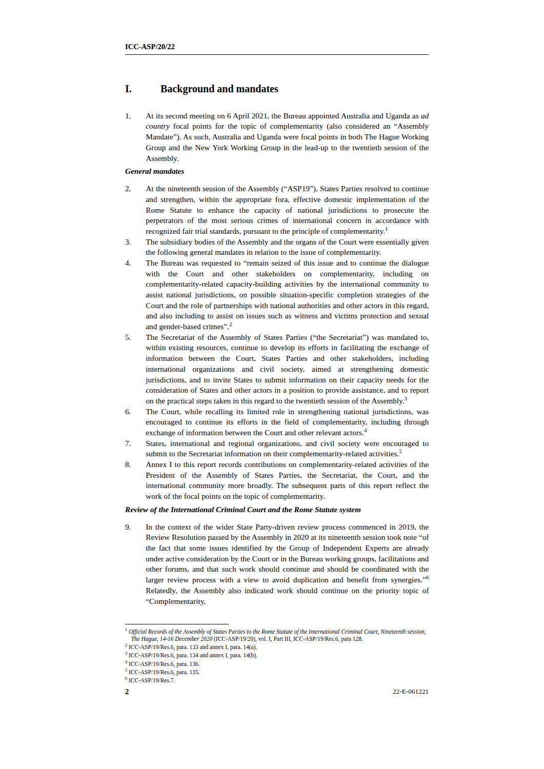ICC-ASP/20/22
I. Background and mandates
1. At its second meeting on 6 April 2021, the Bureau appointed Australia and Uganda as ad country focal points for the topic of complementarity (also considered an “Assembly Mandate”). As such, Australia and Uganda were focal points in both The Hague Working Group and the New York Working Group in the lead-up to the twentieth session of the Assembly.
General mandates
2. At the nineteenth session of the Assembly (“ASP19”), States Parties resolved to continue and strengthen, within the appropriate fora, effective domestic implementation of the Rome Statute to enhance the capacity of national jurisdictions to prosecute the perpetrators of the most serious crimes of international concern in accordance with recognized fair trial standards, pursuant to the principle of complementarity.1
3. The subsidiary bodies of the Assembly and the organs of the Court were essentially given the following general mandates in relation to the issue of complementarity.
4. The Bureau was requested to “remain seized of this issue and to continue the dialogue with the Court and other stakeholders on complementarity, including on complementarity-related capacity-building activities by the international community to assist national jurisdictions, on possible situation-specific completion strategies of the Court and the role of partnerships with national authorities and other actors in this regard, and also including to assist on issues such as witness and victims protection and sexual and gender-based crimes”.2
5. The Secretariat of the Assembly of States Parties (“the Secretariat”) was mandated to, within existing resources, continue to develop its efforts in facilitating the exchange of information between the Court, States Parties and other stakeholders, including international organizations and civil society, aimed at strengthening domestic jurisdictions, and to invite States to submit information on their capacity needs for the consideration of States and other actors in a position to provide assistance, and to report on the practical steps taken in this regard to the twentieth session of the Assembly.3
6. The Court, while recalling its limited role in strengthening national jurisdictions, was encouraged to continue its efforts in the field of complementarity, including through exchange of information between the Court and other relevant actors.4
7. States, international and regional organizations, and civil society were encouraged to submit to the Secretariat information on their complementarity-related activities.5
8. Annex I to this report records contributions on complementarity-related activities of the President of the Assembly of States Parties, the Secretariat, the Court, and the international community more broadly. The subsequent parts of this report reflect the work of the focal points on the topic of complementarity.
Review of the International Criminal Court and the Rome Statute system
9. In the context of the wider State Party-driven review process commenced in 2019, the Review Resolution passed by the Assembly in 2020 at its nineteenth session took note “of the fact that some issues identified by the Group of Independent Experts are already under active consideration by the Court or in the Bureau working groups, facilitations and other forums, and that such work should continue and should be coordinated with the larger review process with a view to avoid duplication and benefit from synergies.”6 Relatedly, the Assembly also indicated work should continue on the priority topic of “Complementarity,
1 Official Records of the Assembly of States Parties to the Rome Statute of the International Criminal Court, Nineteenth session, The Hague, 14-16 December 2020 (ICC-ASP/19/20), vol. I, Part III, ICC-ASP/19/Res.6, para 128.
2 ICC-ASP/19/Res.6, para. 133 and annex I, para. 14(a).
3 ICC-ASP/19/Res.6, para. 134 and annex I, para. 14(b).
4 ICC-ASP/19/Res.6, para. 136.
5 ICC-ASP/19/Res.6, para. 135.
6 ICC-ASP/19/Res.7.
2 22-E-061221